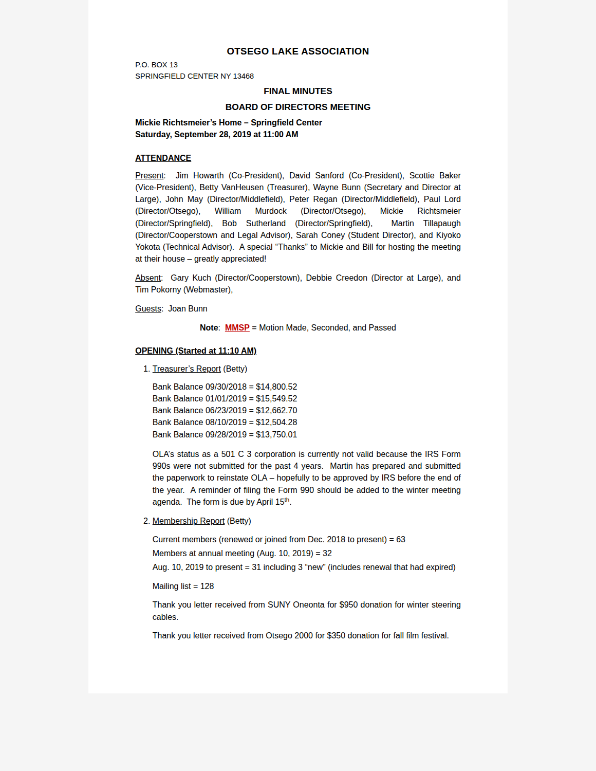OTSEGO LAKE ASSOCIATION
P.O. BOX 13
SPRINGFIELD CENTER NY 13468
FINAL MINUTES
BOARD OF DIRECTORS MEETING
Mickie Richtsmeier’s Home – Springfield Center
Saturday, September 28, 2019 at 11:00 AM
ATTENDANCE
Present: Jim Howarth (Co-President), David Sanford (Co-President), Scottie Baker (Vice-President), Betty VanHeusen (Treasurer), Wayne Bunn (Secretary and Director at Large), John May (Director/Middlefield), Peter Regan (Director/Middlefield), Paul Lord (Director/Otsego), William Murdock (Director/Otsego), Mickie Richtsmeier (Director/Springfield), Bob Sutherland (Director/Springfield), Martin Tillapaugh (Director/Cooperstown and Legal Advisor), Sarah Coney (Student Director), and Kiyoko Yokota (Technical Advisor). A special “Thanks” to Mickie and Bill for hosting the meeting at their house – greatly appreciated!
Absent: Gary Kuch (Director/Cooperstown), Debbie Creedon (Director at Large), and Tim Pokorny (Webmaster),
Guests: Joan Bunn
Note: MMSP = Motion Made, Seconded, and Passed
OPENING (Started at 11:10 AM)
Treasurer’s Report (Betty)
Bank Balance 09/30/2018 = $14,800.52
Bank Balance 01/01/2019 = $15,549.52
Bank Balance 06/23/2019 = $12,662.70
Bank Balance 08/10/2019 = $12,504.28
Bank Balance 09/28/2019 = $13,750.01
OLA’s status as a 501 C 3 corporation is currently not valid because the IRS Form 990s were not submitted for the past 4 years. Martin has prepared and submitted the paperwork to reinstate OLA – hopefully to be approved by IRS before the end of the year. A reminder of filing the Form 990 should be added to the winter meeting agenda. The form is due by April 15th.
Membership Report (Betty)
Current members (renewed or joined from Dec. 2018 to present) = 63
Members at annual meeting (Aug. 10, 2019) = 32
Aug. 10, 2019 to present = 31 including 3 “new” (includes renewal that had expired)
Mailing list = 128
Thank you letter received from SUNY Oneonta for $950 donation for winter steering cables.
Thank you letter received from Otsego 2000 for $350 donation for fall film festival.